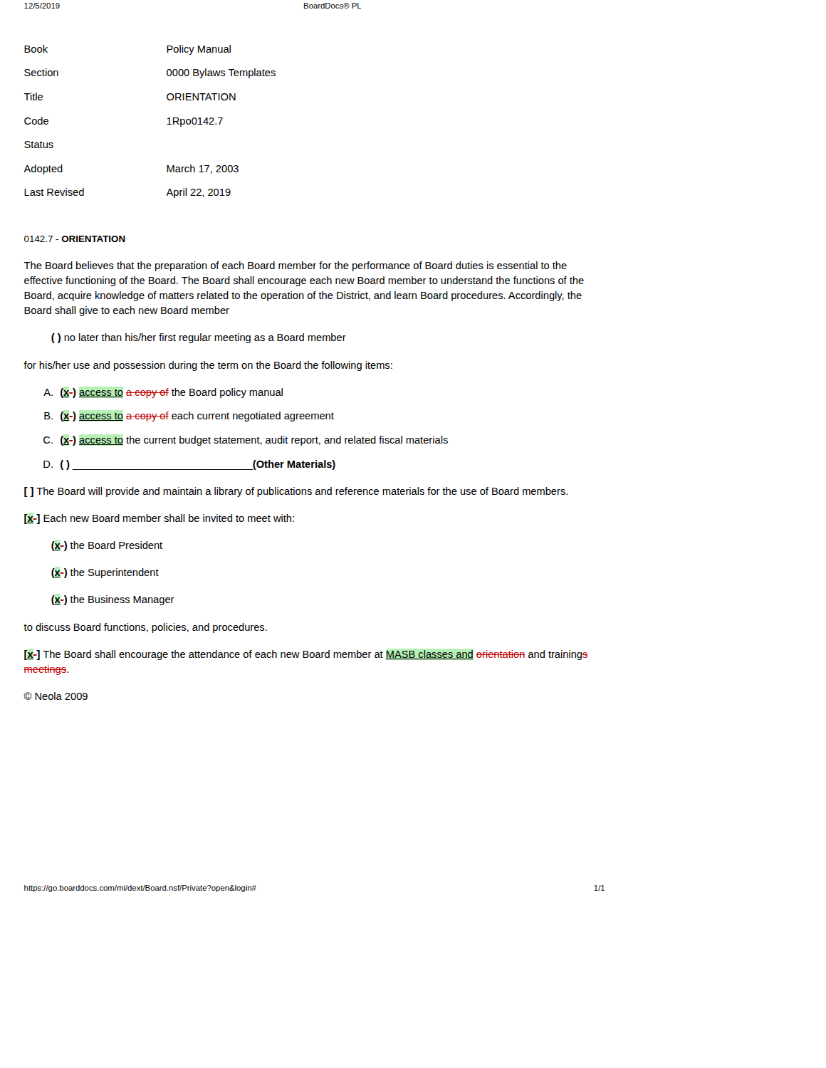12/5/2019 BoardDocs® PL
| Book | Policy Manual |
| Section | 0000 Bylaws Templates |
| Title | ORIENTATION |
| Code | 1Rpo0142.7 |
| Status | |
| Adopted | March 17, 2003 |
| Last Revised | April 22, 2019 |
0142.7 - ORIENTATION
The Board believes that the preparation of each Board member for the performance of Board duties is essential to the effective functioning of the Board. The Board shall encourage each new Board member to understand the functions of the Board, acquire knowledge of matters related to the operation of the District, and learn Board procedures. Accordingly, the Board shall give to each new Board member
( ) no later than his/her first regular meeting as a Board member
for his/her use and possession during the term on the Board the following items:
(x-) access to a copy of the Board policy manual
(x-) access to a copy of each current negotiated agreement
(x-) access to the current budget statement, audit report, and related fiscal materials
( ) _______________________________(Other Materials)
[ ] The Board will provide and maintain a library of publications and reference materials for the use of Board members.
[x-] Each new Board member shall be invited to meet with:
(x-) the Board President
(x-) the Superintendent
(x-) the Business Manager
to discuss Board functions, policies, and procedures.
[x-] The Board shall encourage the attendance of each new Board member at MASB classes and orientation and trainings meetings.
© Neola 2009
https://go.boarddocs.com/mi/dext/Board.nsf/Private?open&login# 1/1